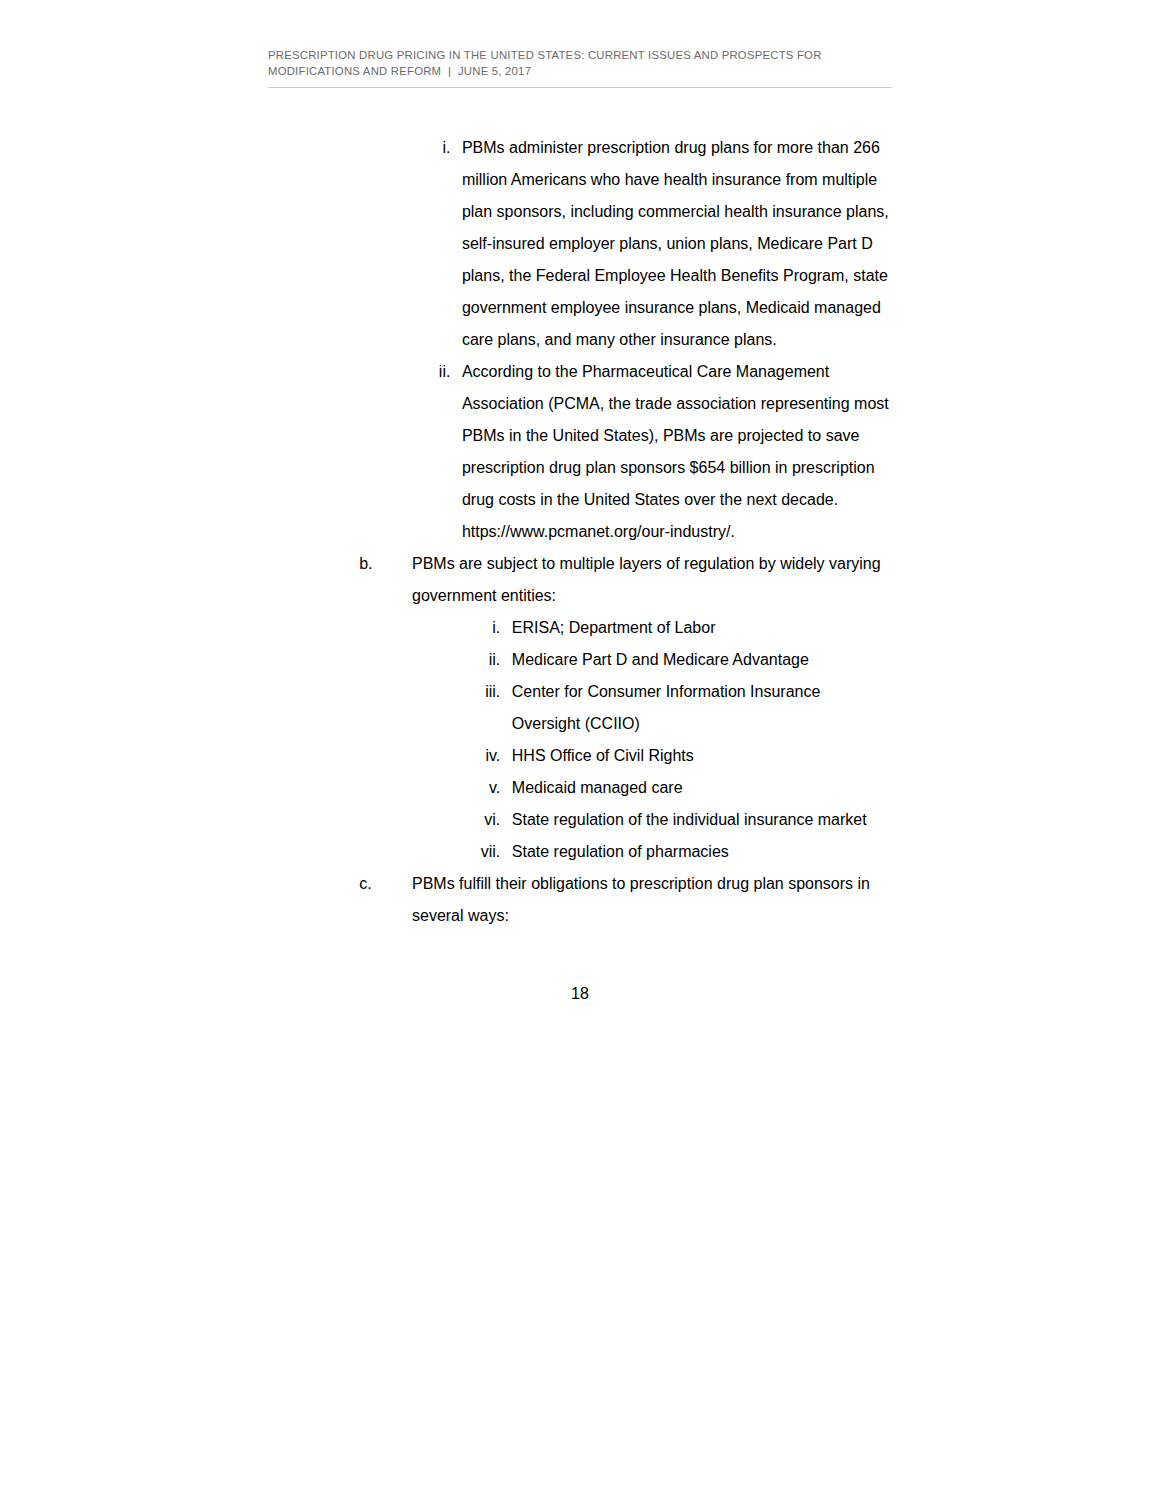Prescription Drug Pricing in the United States: Current Issues and Prospects for Modifications and Reform | June 5, 2017
i. PBMs administer prescription drug plans for more than 266 million Americans who have health insurance from multiple plan sponsors, including commercial health insurance plans, self-insured employer plans, union plans, Medicare Part D plans, the Federal Employee Health Benefits Program, state government employee insurance plans, Medicaid managed care plans, and many other insurance plans.
ii. According to the Pharmaceutical Care Management Association (PCMA, the trade association representing most PBMs in the United States), PBMs are projected to save prescription drug plan sponsors $654 billion in prescription drug costs in the United States over the next decade. https://www.pcmanet.org/our-industry/.
b. PBMs are subject to multiple layers of regulation by widely varying government entities:
i. ERISA; Department of Labor
ii. Medicare Part D and Medicare Advantage
iii. Center for Consumer Information Insurance Oversight (CCIIO)
iv. HHS Office of Civil Rights
v. Medicaid managed care
vi. State regulation of the individual insurance market
vii. State regulation of pharmacies
c. PBMs fulfill their obligations to prescription drug plan sponsors in several ways:
18